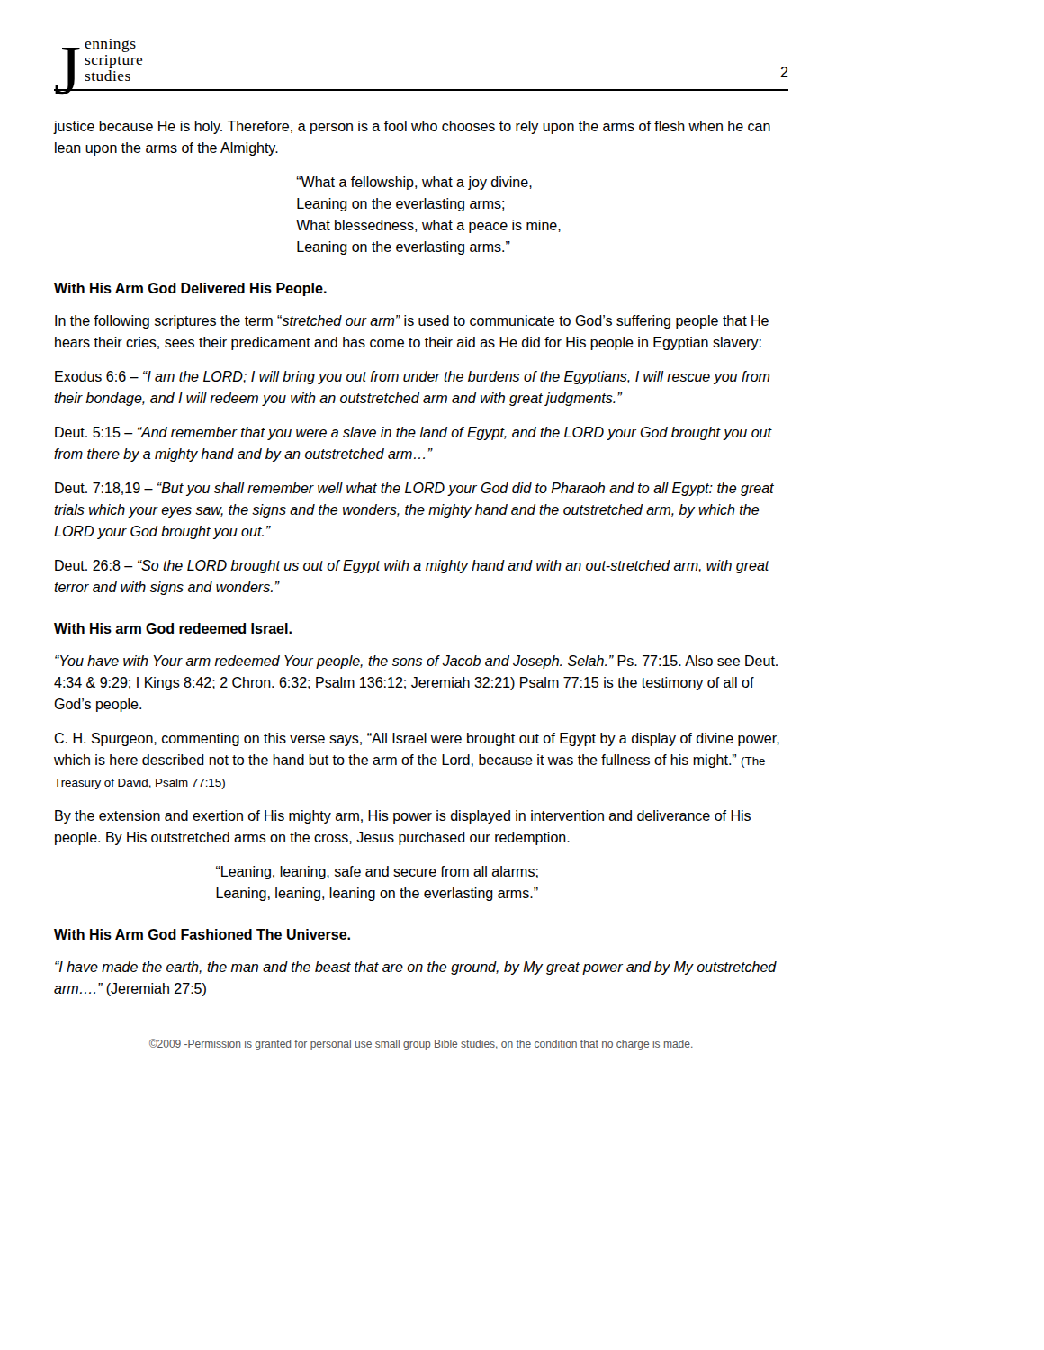J ennings scripture studies
2
justice because He is holy. Therefore, a person is a fool who chooses to rely upon the arms of flesh when he can lean upon the arms of the Almighty.
“What a fellowship, what a joy divine,
Leaning on the everlasting arms;
What blessedness, what a peace is mine,
Leaning on the everlasting arms.”
With His Arm God Delivered His People.
In the following scriptures the term “stretched our arm” is used to communicate to God’s suffering people that He hears their cries, sees their predicament and has come to their aid as He did for His people in Egyptian slavery:
Exodus 6:6 – “I am the LORD; I will bring you out from under the burdens of the Egyptians, I will rescue you from their bondage, and I will redeem you with an outstretched arm and with great judgments.”
Deut. 5:15 – “And remember that you were a slave in the land of Egypt, and the LORD your God brought you out from there by a mighty hand and by an outstretched arm…”
Deut. 7:18,19 – “But you shall remember well what the LORD your God did to Pharaoh and to all Egypt: the great trials which your eyes saw, the signs and the wonders, the mighty hand and the outstretched arm, by which the LORD your God brought you out.”
Deut. 26:8 – “So the LORD brought us out of Egypt with a mighty hand and with an out-stretched arm, with great terror and with signs and wonders.”
With His arm God redeemed Israel.
“You have with Your arm redeemed Your people, the sons of Jacob and Joseph. Selah.” Ps. 77:15. Also see Deut. 4:34 & 9:29; I Kings 8:42; 2 Chron. 6:32; Psalm 136:12; Jeremiah 32:21) Psalm 77:15 is the testimony of all of God’s people.
C. H. Spurgeon, commenting on this verse says, “All Israel were brought out of Egypt by a display of divine power, which is here described not to the hand but to the arm of the Lord, because it was the fullness of his might.” (The Treasury of David, Psalm 77:15)
By the extension and exertion of His mighty arm, His power is displayed in intervention and deliverance of His people. By His outstretched arms on the cross, Jesus purchased our redemption.
“Leaning, leaning, safe and secure from all alarms;
Leaning, leaning, leaning on the everlasting arms.”
With His Arm God Fashioned The Universe.
“I have made the earth, the man and the beast that are on the ground, by My great power and by My outstretched arm….” (Jeremiah 27:5)
©2009 -Permission is granted for personal use small group Bible studies, on the condition that no charge is made.